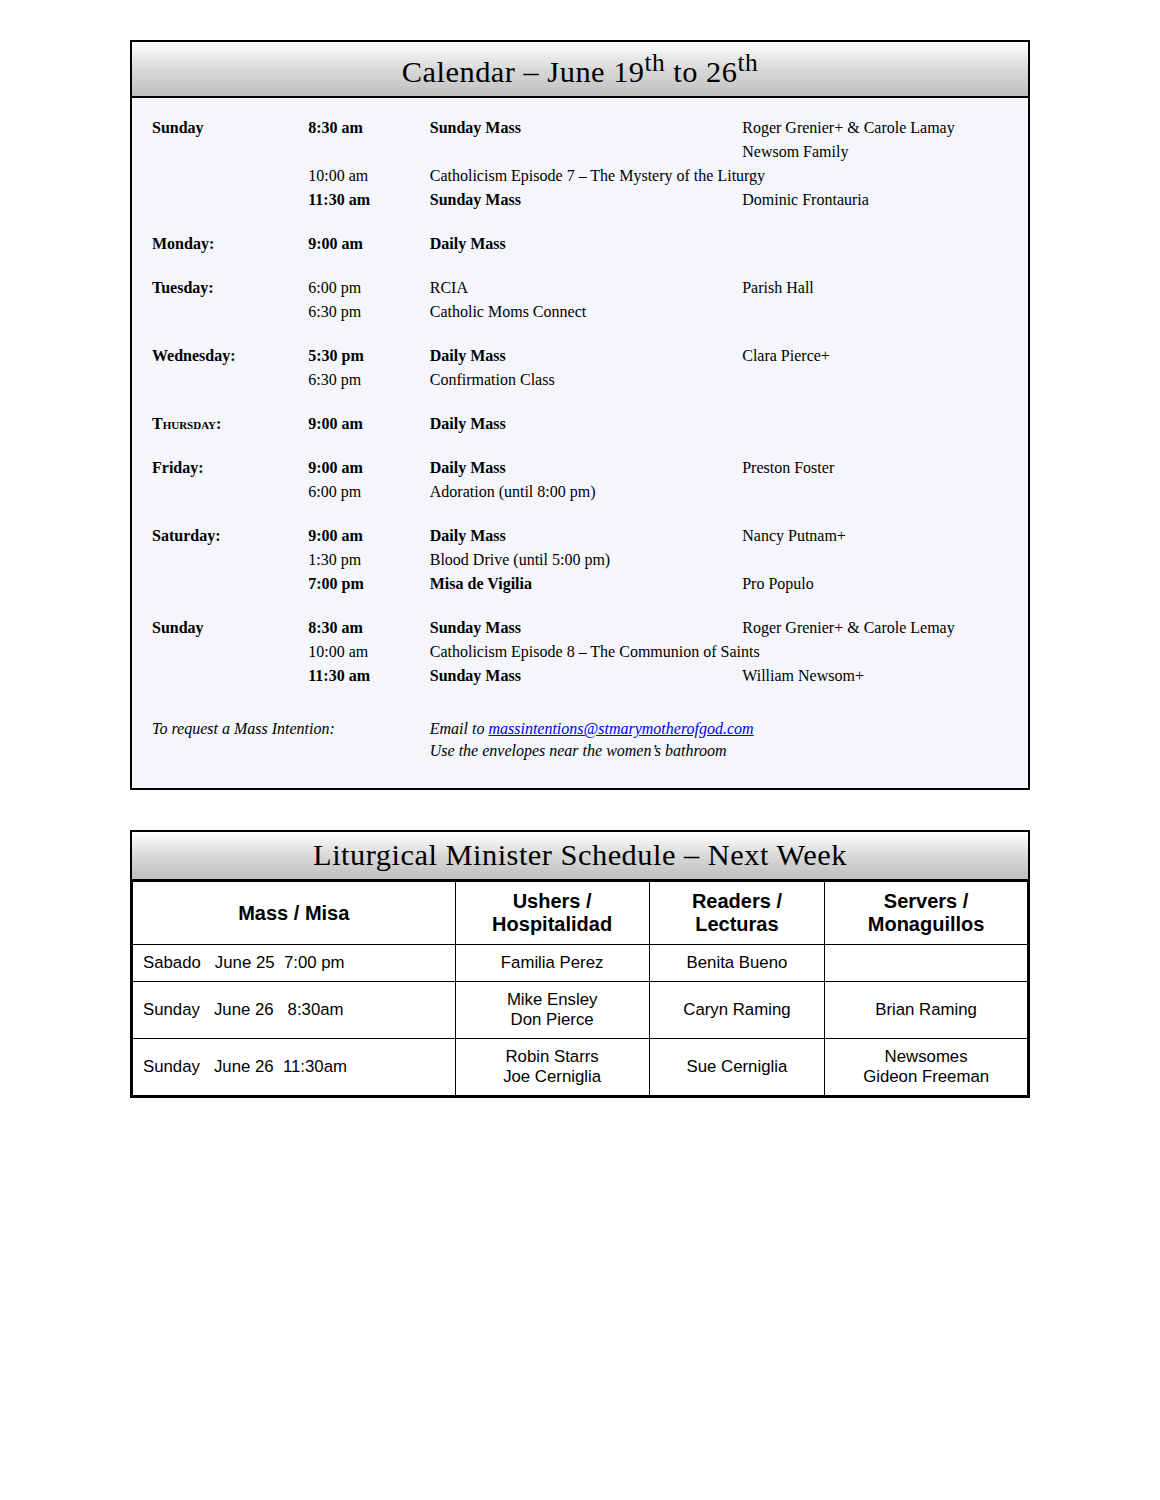Calendar – June 19th to 26th
| Sunday | 8:30 am | Sunday Mass | Roger Grenier+ & Carole Lamay |
| | | | Newsom Family |
| | 10:00 am | Catholicism Episode 7 – The Mystery of the Liturgy |
| | 11:30 am | Sunday Mass | Dominic Frontauria |
| Monday: | 9:00 am | Daily Mass | |
| Tuesday: | 6:00 pm | RCIA | Parish Hall |
| | 6:30 pm | Catholic Moms Connect |
| Wednesday: | 5:30 pm | Daily Mass | Clara Pierce+ |
| | 6:30 pm | Confirmation Class |
| T hursday: | 9:00 am | Daily Mass | |
| Friday: | 9:00 am | Daily Mass | Preston Foster |
| | 6:00 pm | Adoration (until 8:00 pm) |
| Saturday: | 9:00 am | Daily Mass | Nancy Putnam+ |
| | 1:30 pm | Blood Drive (until 5:00 pm) |
| | 7:00 pm | Misa de Vigilia | Pro Populo |
| Sunday | 8:30 am | Sunday Mass | Roger Grenier+ & Carole Lemay |
| | 10:00 am | Catholicism Episode 8 – The Communion of Saints |
| | 11:30 am | Sunday Mass | William Newsom+ |
| To request a Mass Intention: | Email to massintentions@stmarymotherofgod.com |
| | Use the envelopes near the women’s bathroom |
Liturgical Minister Schedule – Next Week
| Mass / Misa | Ushers / Hospitalidad | Readers / Lecturas | Servers / Monaguillos |
| --- | --- | --- | --- |
| Sabado June 25 7:00 pm | Familia Perez | Benita Bueno | |
| Sunday June 26 8:30am | Mike Ensley Don Pierce | Caryn Raming | Brian Raming |
| Sunday June 26 11:30am | Robin Starrs Joe Cerniglia | Sue Cerniglia | Newsomes Gideon Freeman |